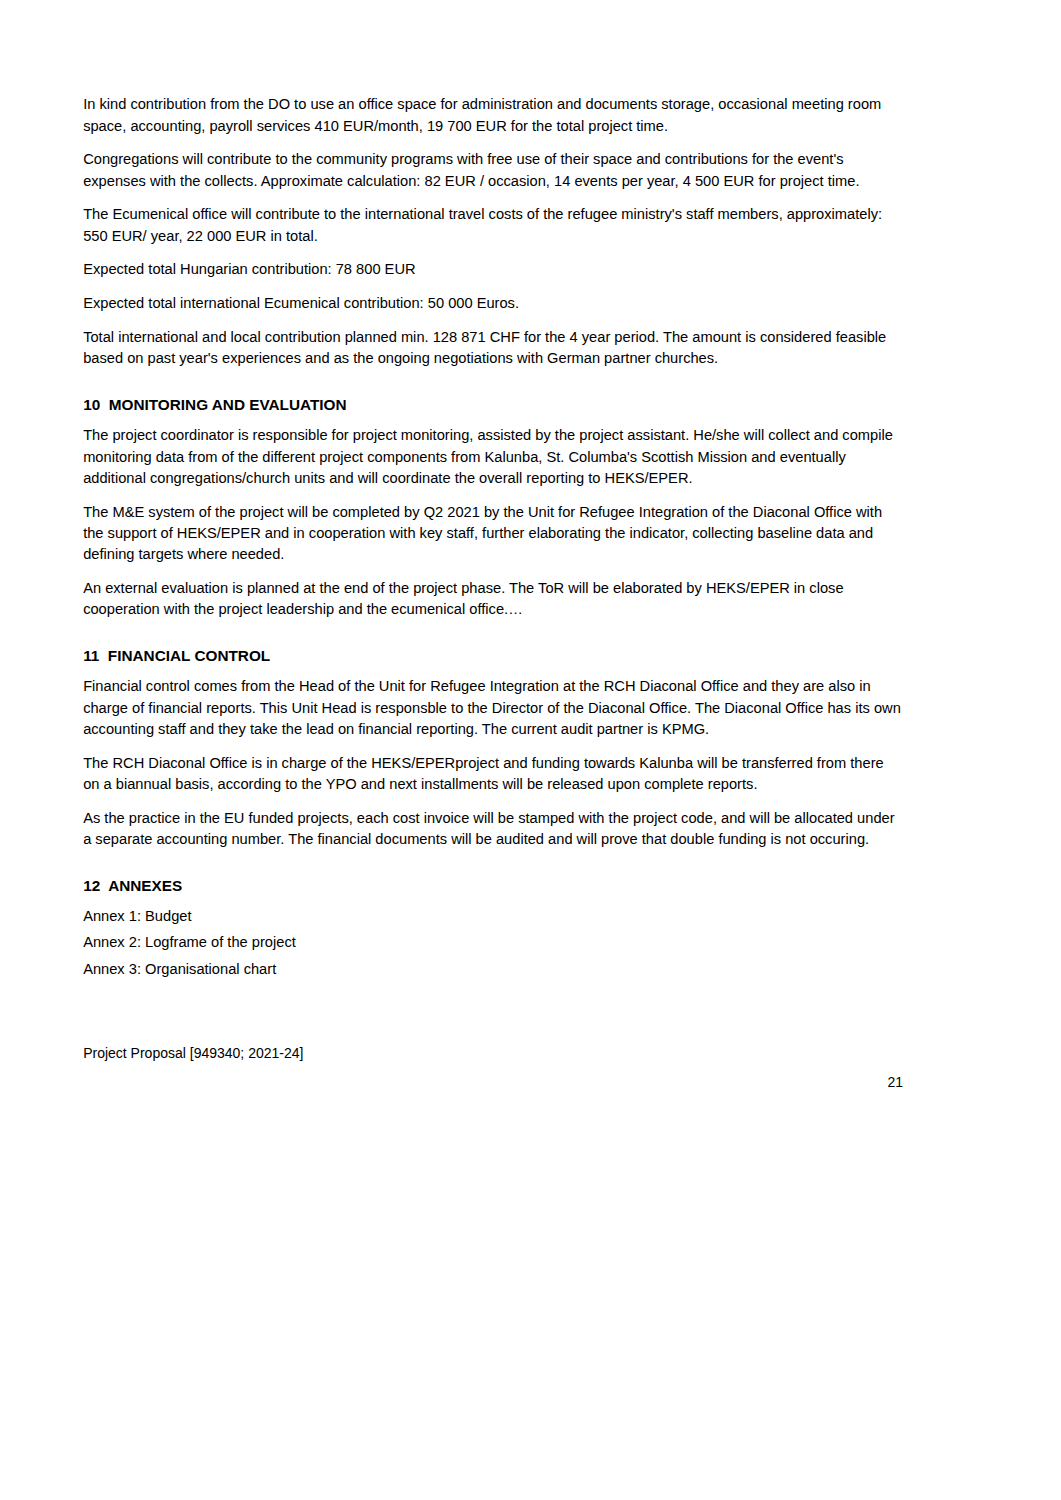In kind contribution from the DO to use an office space for administration and documents storage, occasional meeting room space, accounting, payroll services 410 EUR/month, 19 700 EUR for the total project time.
Congregations will contribute to the community programs with free use of their space and contributions for the event's expenses with the collects. Approximate calculation: 82 EUR / occasion, 14 events per year, 4 500 EUR for project time.
The Ecumenical office will contribute to the international travel costs of the refugee ministry's staff members, approximately: 550 EUR/ year, 22 000 EUR in total.
Expected total Hungarian contribution: 78 800 EUR
Expected total international Ecumenical contribution: 50 000 Euros.
Total international and local contribution planned min. 128 871 CHF for the 4 year period. The amount is considered feasible based on past year's experiences and as the ongoing negotiations with German partner churches.
10 MONITORING AND EVALUATION
The project coordinator is responsible for project monitoring, assisted by the project assistant. He/she will collect and compile monitoring data from of the different project components from Kalunba, St. Columba's Scottish Mission and eventually additional congregations/church units and will coordinate the overall reporting to HEKS/EPER.
The M&E system of the project will be completed by Q2 2021 by the Unit for Refugee Integration of the Diaconal Office with the support of HEKS/EPER and in cooperation with key staff, further elaborating the indicator, collecting baseline data and defining targets where needed.
An external evaluation is planned at the end of the project phase. The ToR will be elaborated by HEKS/EPER in close cooperation with the project leadership and the ecumenical office.…
11 FINANCIAL CONTROL
Financial control comes from the Head of the Unit for Refugee Integration at the RCH Diaconal Office and they are also in charge of financial reports. This Unit Head is responsble to the Director of the Diaconal Office. The Diaconal Office has its own accounting staff and they take the lead on financial reporting. The current audit partner is KPMG.
The RCH Diaconal Office is in charge of the HEKS/EPERproject and funding towards Kalunba will be transferred from there on a biannual basis, according to the YPO and next installments will be released upon complete reports.
As the practice in the EU funded projects, each cost invoice will be stamped with the project code, and will be allocated under a separate accounting number. The financial documents will be audited and will prove that double funding is not occuring.
12 ANNEXES
Annex 1: Budget
Annex 2: Logframe of the project
Annex 3: Organisational chart
Project Proposal [949340; 2021-24]
21